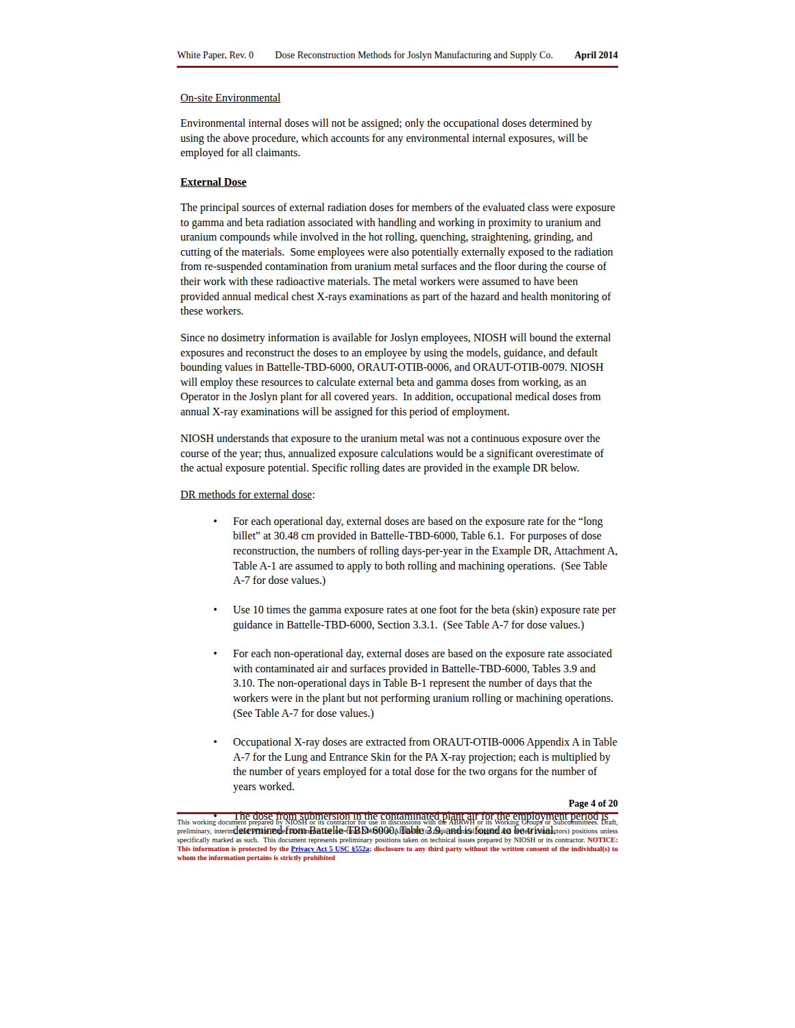White Paper, Rev. 0 Dose Reconstruction Methods for Joslyn Manufacturing and Supply Co. April 2014
On-site Environmental
Environmental internal doses will not be assigned; only the occupational doses determined by using the above procedure, which accounts for any environmental internal exposures, will be employed for all claimants.
External Dose
The principal sources of external radiation doses for members of the evaluated class were exposure to gamma and beta radiation associated with handling and working in proximity to uranium and uranium compounds while involved in the hot rolling, quenching, straightening, grinding, and cutting of the materials. Some employees were also potentially externally exposed to the radiation from re-suspended contamination from uranium metal surfaces and the floor during the course of their work with these radioactive materials. The metal workers were assumed to have been provided annual medical chest X-rays examinations as part of the hazard and health monitoring of these workers.
Since no dosimetry information is available for Joslyn employees, NIOSH will bound the external exposures and reconstruct the doses to an employee by using the models, guidance, and default bounding values in Battelle-TBD-6000, ORAUT-OTIB-0006, and ORAUT-OTIB-0079. NIOSH will employ these resources to calculate external beta and gamma doses from working, as an Operator in the Joslyn plant for all covered years. In addition, occupational medical doses from annual X-ray examinations will be assigned for this period of employment.
NIOSH understands that exposure to the uranium metal was not a continuous exposure over the course of the year; thus, annualized exposure calculations would be a significant overestimate of the actual exposure potential. Specific rolling dates are provided in the example DR below.
DR methods for external dose:
For each operational day, external doses are based on the exposure rate for the “long billet” at 30.48 cm provided in Battelle-TBD-6000, Table 6.1. For purposes of dose reconstruction, the numbers of rolling days-per-year in the Example DR, Attachment A, Table A-1 are assumed to apply to both rolling and machining operations. (See Table A-7 for dose values.)
Use 10 times the gamma exposure rates at one foot for the beta (skin) exposure rate per guidance in Battelle-TBD-6000, Section 3.3.1. (See Table A-7 for dose values.)
For each non-operational day, external doses are based on the exposure rate associated with contaminated air and surfaces provided in Battelle-TBD-6000, Tables 3.9 and 3.10. The non-operational days in Table B-1 represent the number of days that the workers were in the plant but not performing uranium rolling or machining operations. (See Table A-7 for dose values.)
Occupational X-ray doses are extracted from ORAUT-OTIB-0006 Appendix A in Table A-7 for the Lung and Entrance Skin for the PA X-ray projection; each is multiplied by the number of years employed for a total dose for the two organs for the number of years worked.
The dose from submersion in the contaminated plant air for the employment period is determined from Battelle-TBD-6000, Table 3.9, and is found to be trivial.
Page 4 of 20
This working document prepared by NIOSH or its contractor for use in discussions with the ABRWH or its Working Groups or Subcommittees. Draft, preliminary, interim, and White Paper documents are not final NIOSH or ABRWH (or their technical support and review contractors) positions unless specifically marked as such. This document represents preliminary positions taken on technical issues prepared by NIOSH or its contractor. NOTICE: This information is protected by the Privacy Act 5 USC §552a; disclosure to any third party without the written consent of the individual(s) to whom the information pertains is strictly prohibited